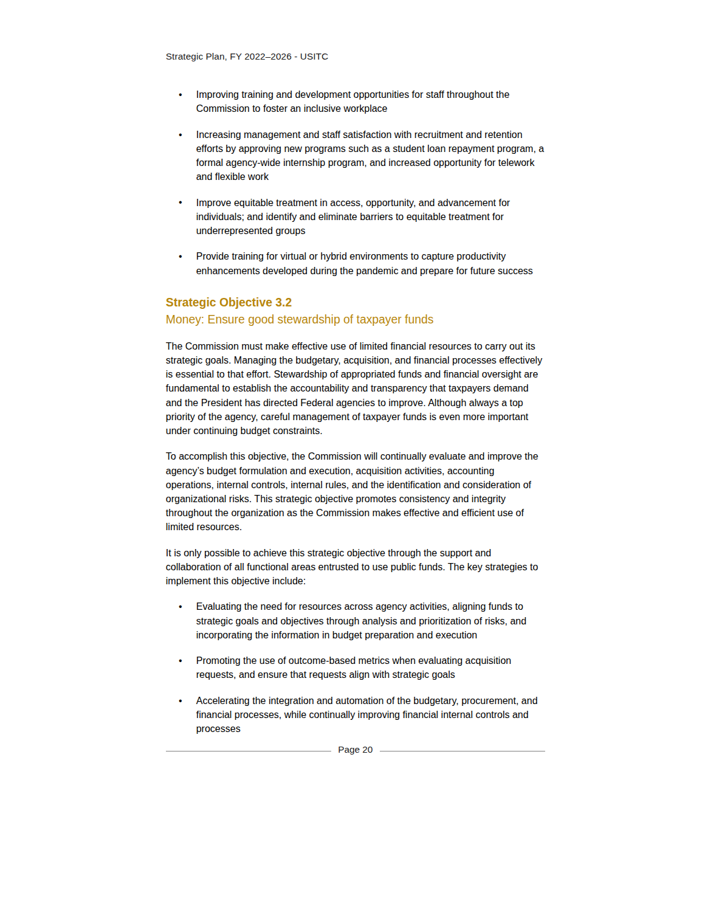Strategic Plan, FY 2022–2026 - USITC
Improving training and development opportunities for staff throughout the Commission to foster an inclusive workplace
Increasing management and staff satisfaction with recruitment and retention efforts by approving new programs such as a student loan repayment program, a formal agency-wide internship program, and increased opportunity for telework and flexible work
Improve equitable treatment in access, opportunity, and advancement for individuals; and identify and eliminate barriers to equitable treatment for underrepresented groups
Provide training for virtual or hybrid environments to capture productivity enhancements developed during the pandemic and prepare for future success
Strategic Objective 3.2
Money: Ensure good stewardship of taxpayer funds
The Commission must make effective use of limited financial resources to carry out its strategic goals. Managing the budgetary, acquisition, and financial processes effectively is essential to that effort. Stewardship of appropriated funds and financial oversight are fundamental to establish the accountability and transparency that taxpayers demand and the President has directed Federal agencies to improve. Although always a top priority of the agency, careful management of taxpayer funds is even more important under continuing budget constraints.
To accomplish this objective, the Commission will continually evaluate and improve the agency’s budget formulation and execution, acquisition activities, accounting operations, internal controls, internal rules, and the identification and consideration of organizational risks. This strategic objective promotes consistency and integrity throughout the organization as the Commission makes effective and efficient use of limited resources.
It is only possible to achieve this strategic objective through the support and collaboration of all functional areas entrusted to use public funds. The key strategies to implement this objective include:
Evaluating the need for resources across agency activities, aligning funds to strategic goals and objectives through analysis and prioritization of risks, and incorporating the information in budget preparation and execution
Promoting the use of outcome-based metrics when evaluating acquisition requests, and ensure that requests align with strategic goals
Accelerating the integration and automation of the budgetary, procurement, and financial processes, while continually improving financial internal controls and processes
Page 20